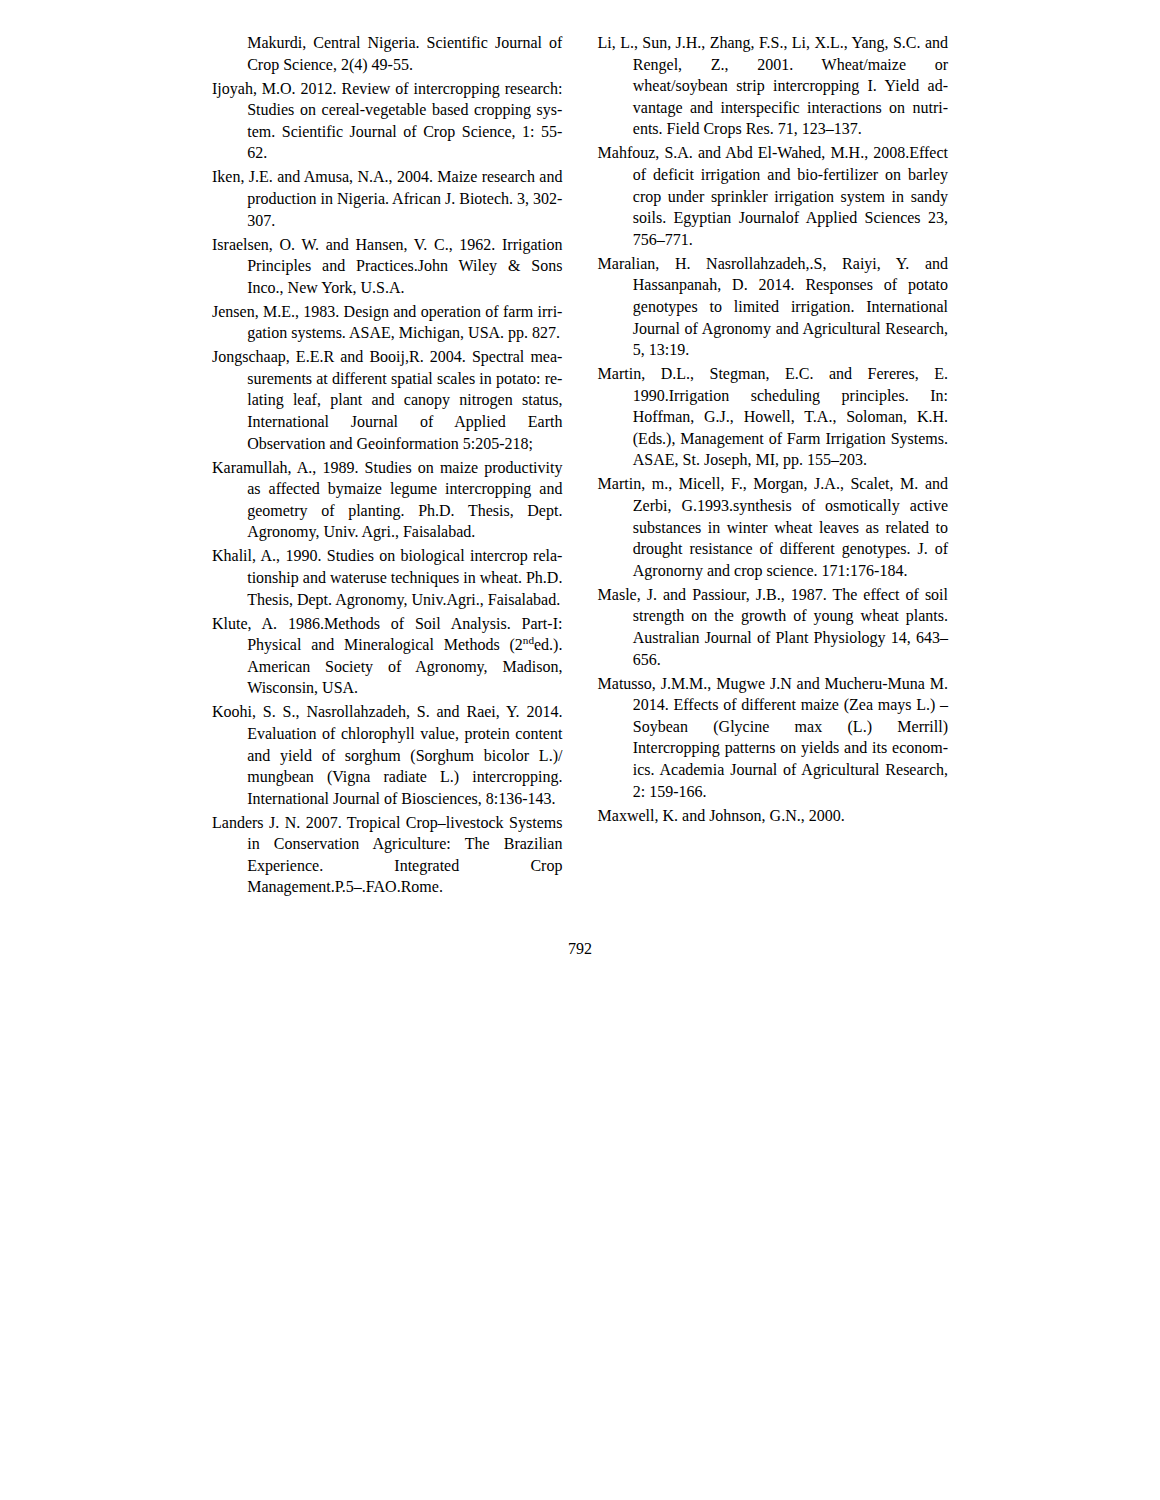Makurdi, Central Nigeria. Scientific Journal of Crop Science, 2(4) 49-55.
Ijoyah, M.O. 2012. Review of intercropping research: Studies on cereal-vegetable based cropping system. Scientific Journal of Crop Science, 1: 55-62.
Iken, J.E. and Amusa, N.A., 2004. Maize research and production in Nigeria. African J. Biotech. 3, 302-307.
Israelsen, O. W. and Hansen, V. C., 1962. Irrigation Principles and Practices.John Wiley & Sons Inco., New York, U.S.A.
Jensen, M.E., 1983. Design and operation of farm irrigation systems. ASAE, Michigan, USA. pp. 827.
Jongschaap, E.E.R and Booij,R. 2004. Spectral measurements at different spatial scales in potato: relating leaf, plant and canopy nitrogen status, International Journal of Applied Earth Observation and Geoinformation 5:205-218;
Karamullah, A., 1989. Studies on maize productivity as affected bymaize legume intercropping and geometry of planting. Ph.D. Thesis, Dept. Agronomy, Univ. Agri., Faisalabad.
Khalil, A., 1990. Studies on biological intercrop relationship and wateruse techniques in wheat. Ph.D. Thesis, Dept. Agronomy, Univ.Agri., Faisalabad.
Klute, A. 1986.Methods of Soil Analysis. Part-I: Physical and Mineralogical Methods (2nded.). American Society of Agronomy, Madison, Wisconsin, USA.
Koohi, S. S., Nasrollahzadeh, S. and Raei, Y. 2014. Evaluation of chlorophyll value, protein content and yield of sorghum (Sorghum bicolor L.)/ mungbean (Vigna radiate L.) intercropping. International Journal of Biosciences, 8:136-143.
Landers J. N. 2007. Tropical Crop–livestock Systems in Conservation Agriculture: The Brazilian Experience. Integrated Crop Management.P.5–.FAO.Rome.
Li, L., Sun, J.H., Zhang, F.S., Li, X.L., Yang, S.C. and Rengel, Z., 2001. Wheat/maize or wheat/soybean strip intercropping I. Yield advantage and interspecific interactions on nutrients. Field Crops Res. 71, 123–137.
Mahfouz, S.A. and Abd El-Wahed, M.H., 2008.Effect of deficit irrigation and bio-fertilizer on barley crop under sprinkler irrigation system in sandy soils. Egyptian Journalof Applied Sciences 23, 756–771.
Maralian, H. Nasrollahzadeh,.S, Raiyi, Y. and Hassanpanah, D. 2014. Responses of potato genotypes to limited irrigation. International Journal of Agronomy and Agricultural Research, 5, 13:19.
Martin, D.L., Stegman, E.C. and Fereres, E. 1990.Irrigation scheduling principles. In: Hoffman, G.J., Howell, T.A., Soloman, K.H. (Eds.), Management of Farm Irrigation Systems. ASAE, St. Joseph, MI, pp. 155–203.
Martin, m., Micell, F., Morgan, J.A., Scalet, M. and Zerbi, G.1993.synthesis of osmotically active substances in winter wheat leaves as related to drought resistance of different genotypes. J. of Agronorny and crop science. 171:176-184.
Masle, J. and Passiour, J.B., 1987. The effect of soil strength on the growth of young wheat plants. Australian Journal of Plant Physiology 14, 643–656.
Matusso, J.M.M., Mugwe J.N and Mucheru-Muna M. 2014. Effects of different maize (Zea mays L.) – Soybean (Glycine max (L.) Merrill) Intercropping patterns on yields and its economics. Academia Journal of Agricultural Research, 2: 159-166.
Maxwell, K. and Johnson, G.N., 2000.
792